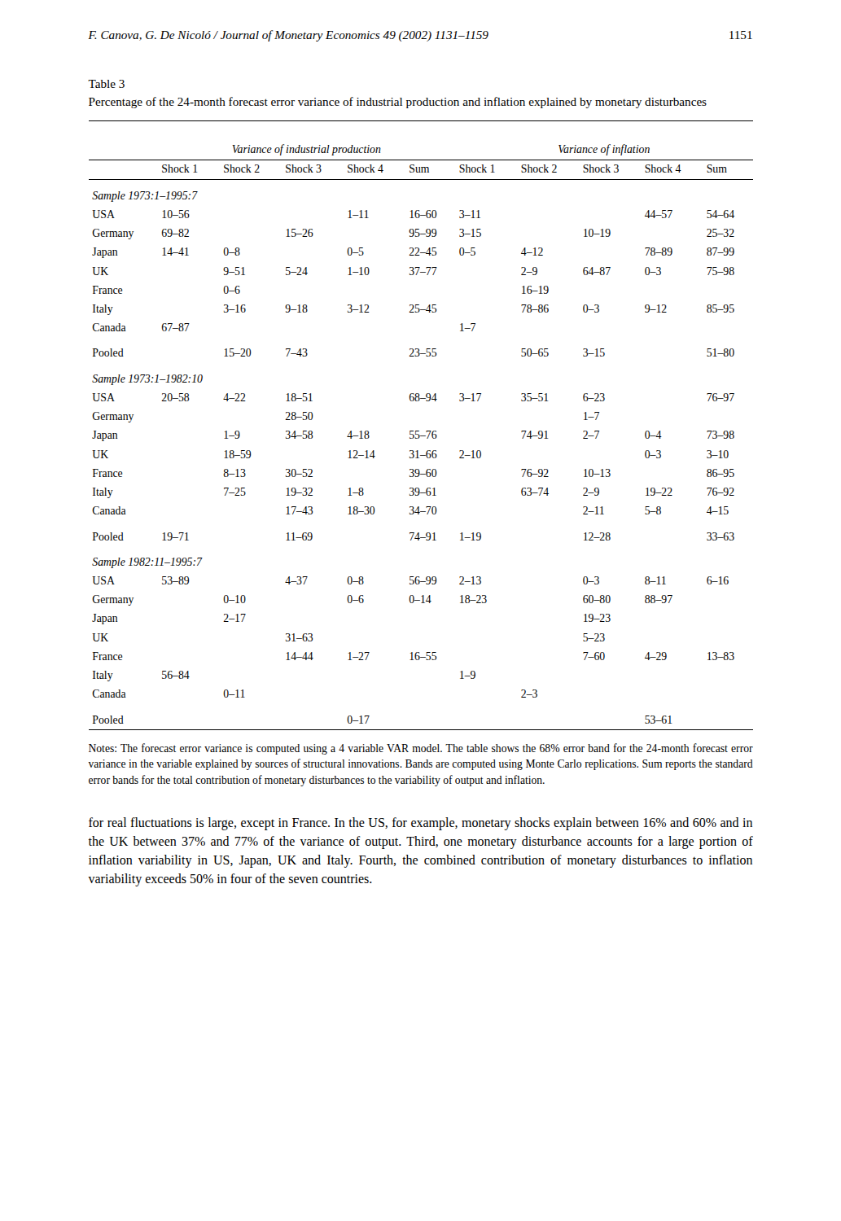F. Canova, G. De Nicoló / Journal of Monetary Economics 49 (2002) 1131–1159 1151
Table 3 Percentage of the 24-month forecast error variance of industrial production and inflation explained by monetary disturbances
| | Variance of industrial production | | Variance of inflation |
| --- | --- | --- | --- |
| | Shock 1 | Shock 2 | Shock 3 | Shock 4 | Sum | | Shock 1 | Shock 2 | Shock 3 | Shock 4 | Sum |
| Sample 1973:1–1995:7 |
| USA | 10–56 | | | 1–11 | 16–60 | | 3–11 | | | 44–57 | 54–64 |
| Germany | 69–82 | | 15–26 | | 95–99 | | 3–15 | | 10–19 | | 25–32 |
| Japan | 14–41 | 0–8 | | 0–5 | 22–45 | | 0–5 | 4–12 | | 78–89 | 87–99 |
| UK | | 9–51 | 5–24 | 1–10 | 37–77 | | | 2–9 | 64–87 | 0–3 | 75–98 |
| France | | 0–6 | | | | | | 16–19 | | | |
| Italy | | 3–16 | 9–18 | 3–12 | 25–45 | | | 78–86 | 0–3 | 9–12 | 85–95 |
| Canada | 67–87 | | | | | | 1–7 | | | | |
| Pooled | | 15–20 | 7–43 | | 23–55 | | | 50–65 | 3–15 | | 51–80 |
| Sample 1973:1–1982:10 |
| USA | 20–58 | 4–22 | 18–51 | | 68–94 | | 3–17 | 35–51 | 6–23 | | 76–97 |
| Germany | | | 28–50 | | | | | | 1–7 | | |
| Japan | | 1–9 | 34–58 | 4–18 | 55–76 | | | 74–91 | 2–7 | 0–4 | 73–98 |
| UK | | 18–59 | | 12–14 | 31–66 | | 2–10 | | | 0–3 | 3–10 |
| France | | 8–13 | 30–52 | | 39–60 | | | 76–92 | 10–13 | | 86–95 |
| Italy | | 7–25 | 19–32 | 1–8 | 39–61 | | | 63–74 | 2–9 | 19–22 | 76–92 |
| Canada | | | 17–43 | 18–30 | 34–70 | | | | 2–11 | 5–8 | 4–15 |
| Pooled | 19–71 | | 11–69 | | 74–91 | | 1–19 | | 12–28 | | 33–63 |
| Sample 1982:11–1995:7 |
| USA | 53–89 | | 4–37 | 0–8 | 56–99 | | 2–13 | | 0–3 | 8–11 | 6–16 |
| Germany | | 0–10 | | 0–6 | 0–14 | | 18–23 | | 60–80 | 88–97 | |
| Japan | | 2–17 | | | | | | | 19–23 | | |
| UK | | | 31–63 | | | | | | 5–23 | | |
| France | | | 14–44 | 1–27 | 16–55 | | | | 7–60 | 4–29 | 13–83 |
| Italy | 56–84 | | | | | | 1–9 | | | | |
| Canada | | 0–11 | | | | | | 2–3 | | | |
| Pooled | | | | 0–17 | | | | | | 53–61 | |
Notes: The forecast error variance is computed using a 4 variable VAR model. The table shows the 68% error band for the 24-month forecast error variance in the variable explained by sources of structural innovations. Bands are computed using Monte Carlo replications. Sum reports the standard error bands for the total contribution of monetary disturbances to the variability of output and inflation.
for real fluctuations is large, except in France. In the US, for example, monetary shocks explain between 16% and 60% and in the UK between 37% and 77% of the variance of output. Third, one monetary disturbance accounts for a large portion of inflation variability in US, Japan, UK and Italy. Fourth, the combined contribution of monetary disturbances to inflation variability exceeds 50% in four of the seven countries.